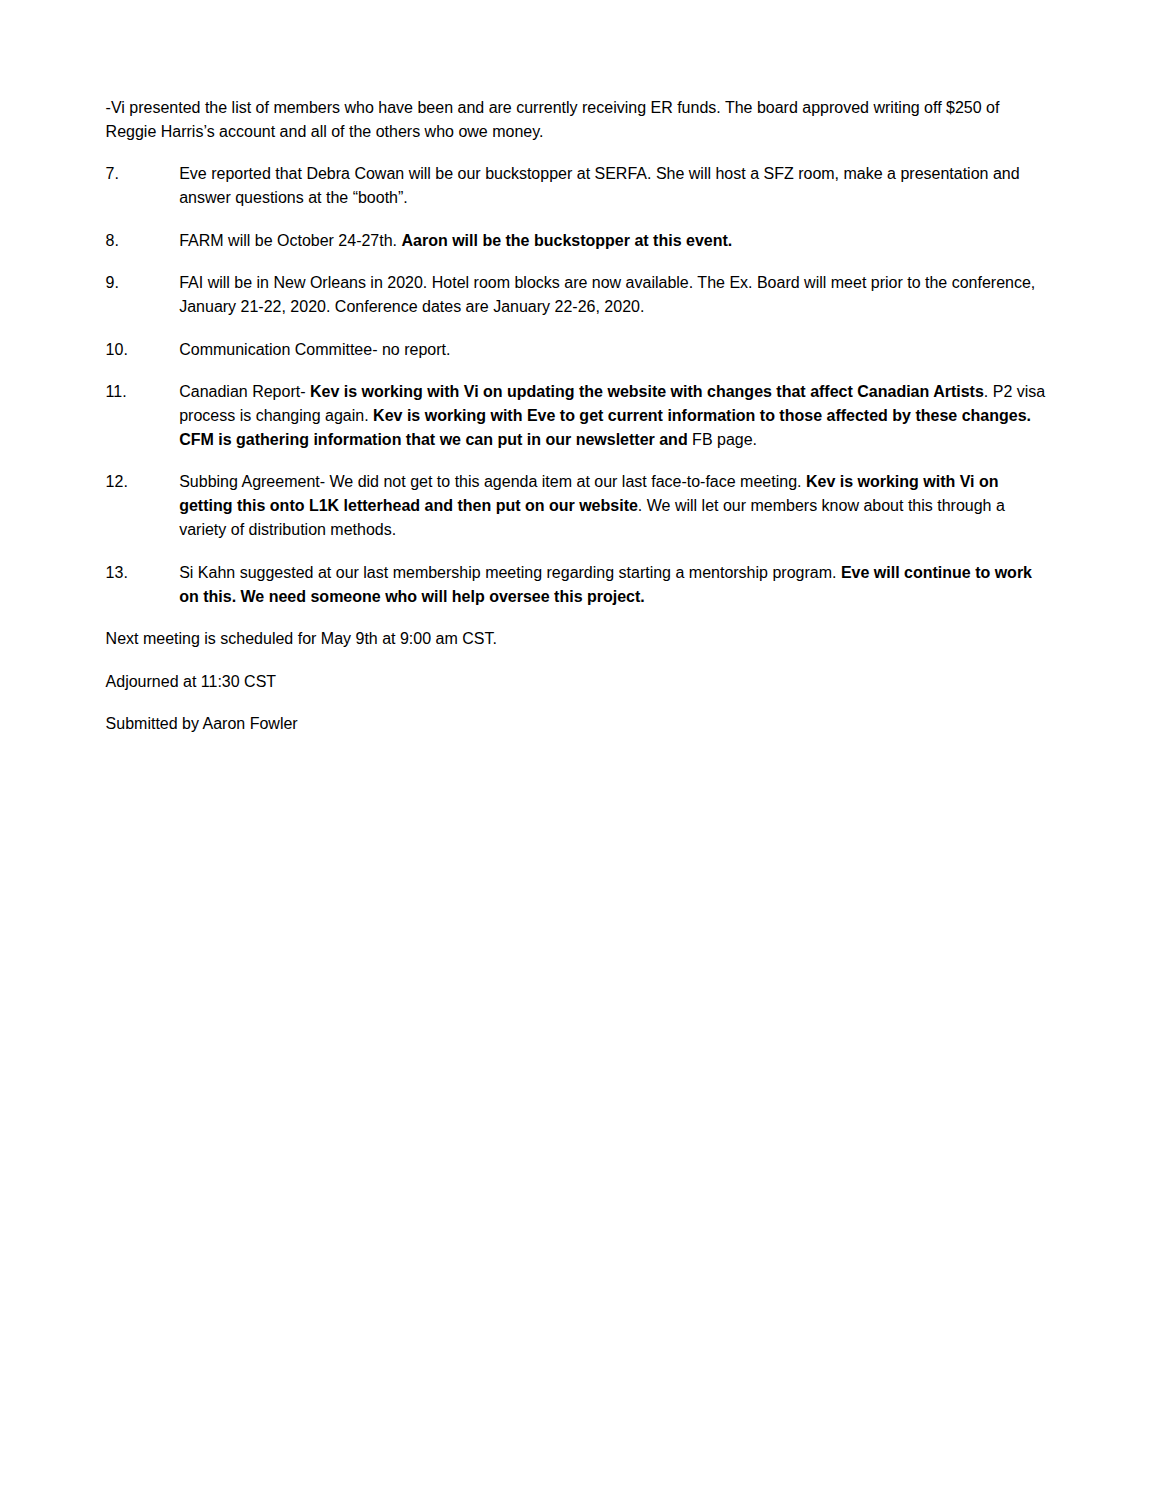-Vi presented the list of members who have been and are currently receiving ER funds. The board approved writing off $250 of Reggie Harris’s account and all of the others who owe money.
7.
Eve reported that Debra Cowan will be our buckstopper at SERFA. She will host a SFZ room, make a presentation and answer questions at the “booth”.
8.
FARM will be October 24-27th. Aaron will be the buckstopper at this event.
9.
FAI will be in New Orleans in 2020. Hotel room blocks are now available. The Ex. Board will meet prior to the conference, January 21-22, 2020. Conference dates are January 22-26, 2020.
10.
Communication Committee- no report.
11.
Canadian Report- Kev is working with Vi on updating the website with changes that affect Canadian Artists. P2 visa process is changing again. Kev is working with Eve to get current information to those affected by these changes. CFM is gathering information that we can put in our newsletter and FB page.
12.
Subbing Agreement- We did not get to this agenda item at our last face-to-face meeting. Kev is working with Vi on getting this onto L1K letterhead and then put on our website. We will let our members know about this through a variety of distribution methods.
13.
Si Kahn suggested at our last membership meeting regarding starting a mentorship program. Eve will continue to work on this. We need someone who will help oversee this project.
Next meeting is scheduled for May 9th at 9:00 am CST.
Adjourned at 11:30 CST
Submitted by Aaron Fowler